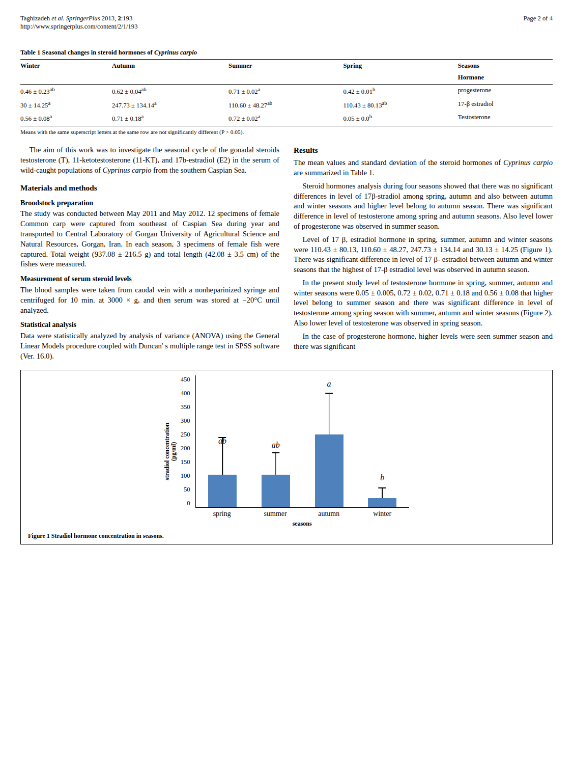Taghizadeh et al. SpringerPlus 2013, 2:193 http://www.springerplus.com/content/2/1/193
Page 2 of 4
Table 1 Seasonal changes in steroid hormones of Cyprinus carpio
| Winter | Autumn | Summer | Spring | Seasons |
| --- | --- | --- | --- | --- |
| | | | | Hormone |
| 0.46 ± 0.23 ab | 0.62 ± 0.04 ab | 0.71 ± 0.02 a | 0.42 ± 0.01 b | progesterone |
| 30 ± 14.25 a | 247.73 ± 134.14 a | 110.60 ± 48.27 ab | 110.43 ± 80.13 ab | 17-β estradiol |
| 0.56 ± 0.08 a | 0.71 ± 0.18 a | 0.72 ± 0.02 a | 0.05 ± 0.0 b | Testosterone |
Means with the same superscript letters at the same row are not significantly different (P > 0.05).
The aim of this work was to investigate the seasonal cycle of the gonadal steroids testosterone (T), 11-ketotestosterone (11-KT), and 17b-estradiol (E2) in the serum of wild-caught populations of Cyprinus carpio from the southern Caspian Sea.
Materials and methods
Broodstock preparation
The study was conducted between May 2011 and May 2012. 12 specimens of female Common carp were captured from southeast of Caspian Sea during year and transported to Central Laboratory of Gorgan University of Agricultural Science and Natural Resources, Gorgan, Iran. In each season, 3 specimens of female fish were captured. Total weight (937.08 ± 216.5 g) and total length (42.08 ± 3.5 cm) of the fishes were measured.
Measurement of serum steroid levels
The blood samples were taken from caudal vein with a nonheparinized syringe and centrifuged for 10 min. at 3000 × g, and then serum was stored at −20°C until analyzed.
Statistical analysis
Data were statistically analyzed by analysis of variance (ANOVA) using the General Linear Models procedure coupled with Duncan' s multiple range test in SPSS software (Ver. 16.0).
Results
The mean values and standard deviation of the steroid hormones of Cyprinus carpio are summarized in Table 1.
Steroid hormones analysis during four seasons showed that there was no significant differences in level of 17β-stradiol among spring, autumn and also between autumn and winter seasons and higher level belong to autumn season. There was significant difference in level of testosterone among spring and autumn seasons. Also level lower of progesterone was observed in summer season.
Level of 17 β, estradiol hormone in spring, summer, autumn and winter seasons were 110.43 ± 80.13, 110.60 ± 48.27, 247.73 ± 134.14 and 30.13 ± 14.25 (Figure 1). There was significant difference in level of 17 β- estradiol between autumn and winter seasons that the highest of 17-β estradiol level was observed in autumn season.
In the present study level of testosterone hormone in spring, summer, autumn and winter seasons were 0.05 ± 0.005, 0.72 ± 0.02, 0.71 ± 0.18 and 0.56 ± 0.08 that higher level belong to summer season and there was significant difference in level of testosterone among spring season with summer, autumn and winter seasons (Figure 2). Also lower level of testosterone was observed in spring season.
In the case of progesterone hormone, higher levels were seen summer season and there was significant
stradiol concentration
(pg/ml)
450 400 350 300 250 200 150 100 50 0
ab
ab
a
b
spring summer autumn winter
seasons
Figure 1 Stradiol hormone concentration in seasons.